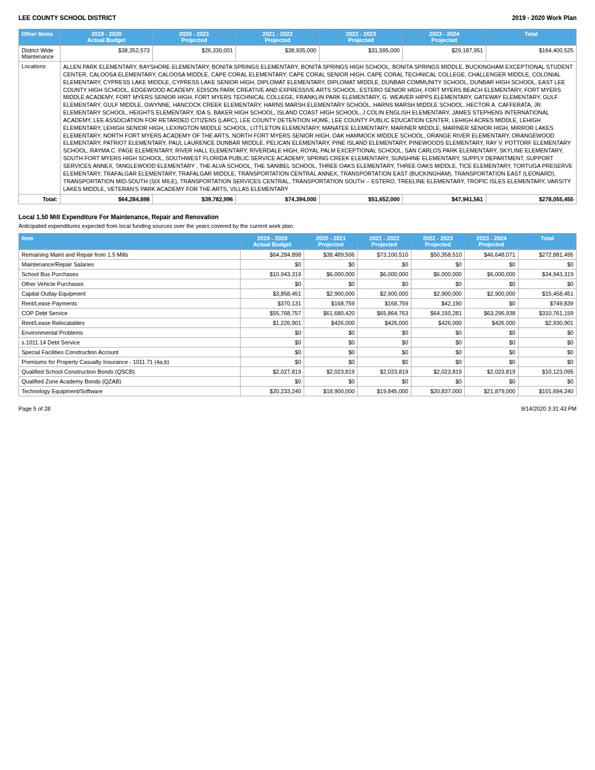LEE COUNTY SCHOOL DISTRICT 2019 - 2020 Work Plan
Other Items — District Wide Maintenance budget and projections with locations
| Other Items | 2019 - 2020 Actual Budget | 2020 - 2021 Projected | 2021 - 2022 Projected | 2022 - 2023 Projected | 2023 - 2024 Projected | Total |
| --- | --- | --- | --- | --- | --- | --- |
| District Wide Maintenance | $38,352,573 | $26,330,001 | $38,935,000 | $31,595,000 | $29,187,951 | $164,400,525 |
| Locations | ALLEN PARK ELEMENTARY, BAYSHORE ELEMENTARY, BONITA SPRINGS ELEMENTARY, BONITA SPRINGS HIGH SCHOOL, BONITA SPRINGS MIDDLE, BUCKINGHAM EXCEPTIONAL STUDENT CENTER, CALOOSA ELEMENTARY, CALOOSA MIDDLE, CAPE CORAL ELEMENTARY, CAPE CORAL SENIOR HIGH, CAPE CORAL TECHNICAL COLLEGE, CHALLENGER MIDDLE, COLONIAL ELEMENTARY, CYPRESS LAKE MIDDLE, CYPRESS LAKE SENIOR HIGH, DIPLOMAT ELEMENTARY, DIPLOMAT MIDDLE, DUNBAR COMMUNITY SCHOOL, DUNBAR HIGH SCHOOL, EAST LEE COUNTY HIGH SCHOOL, EDGEWOOD ACADEMY, EDISON PARK CREATIVE AND EXPRESSIVE ARTS SCHOOL, ESTERO SENIOR HIGH, FORT MYERS BEACH ELEMENTARY, FORT MYERS MIDDLE ACADEMY, FORT MYERS SENIOR HIGH, FORT MYERS TECHNICAL COLLEGE, FRANKLIN PARK ELEMENTARY, G. WEAVER HIPPS ELEMENTARY, GATEWAY ELEMENTARY, GULF ELEMENTARY, GULF MIDDLE, GWYNNE, HANCOCK CREEK ELEMENTARY, HARNS MARSH ELEMENTARY SCHOOL, HARNS MARSH MIDDLE SCHOOL, HECTOR A. CAFFERATA, JR. ELEMENTARY SCHOOL, HEIGHTS ELEMENTARY, IDA S. BAKER HIGH SCHOOL, ISLAND COAST HIGH SCHOOL, J COLIN ENGLISH ELEMENTARY, JAMES STEPHENS INTERNATIONAL ACADEMY, LEE ASSOCIATION FOR RETARDED CITIZENS (LARC), LEE COUNTY DETENTION HOME, LEE COUNTY PUBLIC EDUCATION CENTER, LEHIGH ACRES MIDDLE, LEHIGH ELEMENTARY, LEHIGH SENIOR HIGH, LEXINGTON MIDDLE SCHOOL, LITTLETON ELEMENTARY, MANATEE ELEMENTARY, MARINER MIDDLE, MARINER SENIOR HIGH, MIRROR LAKES ELEMENTARY, NORTH FORT MYERS ACADEMY OF THE ARTS, NORTH FORT MYERS SENIOR HIGH, OAK HAMMOCK MIDDLE SCHOOL, ORANGE RIVER ELEMENTARY, ORANGEWOOD ELEMENTARY, PATRIOT ELEMENTARY, PAUL LAURENCE DUNBAR MIDDLE, PELICAN ELEMENTARY, PINE ISLAND ELEMENTARY, PINEWOODS ELEMENTARY, RAY V. POTTORF ELEMENTARY SCHOOL, RAYMA C. PAGE ELEMENTARY, RIVER HALL ELEMENTARY, RIVERDALE HIGH, ROYAL PALM EXCEPTIONAL SCHOOL, SAN CARLOS PARK ELEMENTARY, SKYLINE ELEMENTARY, SOUTH FORT MYERS HIGH SCHOOL, SOUTHWEST FLORIDA PUBLIC SERVICE ACADEMY, SPRING CREEK ELEMENTARY, SUNSHINE ELEMENTARY, SUPPLY DEPARTMENT, SUPPORT SERVICES ANNEX, TANGLEWOOD ELEMENTARY , THE ALVA SCHOOL, THE SANIBEL SCHOOL, THREE OAKS ELEMENTARY, THREE OAKS MIDDLE, TICE ELEMENTARY, TORTUGA PRESERVE ELEMENTARY, TRAFALGAR ELEMENTARY, TRAFALGAR MIDDLE, TRANSPORTATION CENTRAL ANNEX, TRANSPORTATION EAST (BUCKINGHAM), TRANSPORTATION EAST (LEONARD), TRANSPORTATION MID-SOUTH (SIX MILE), TRANSPORTATION SERVICES CENTRAL, TRANSPORTATION SOUTH -- ESTERO, TREELINE ELEMENTARY, TROPIC ISLES ELEMENTARY, VARSITY LAKES MIDDLE, VETERAN'S PARK ACADEMY FOR THE ARTS, VILLAS ELEMENTARY |
| Total: | $64,284,898 | $39,782,996 | $74,394,000 | $51,652,000 | $47,941,561 | $278,055,455 |
Local 1.50 Mill Expenditure For Maintenance, Repair and Renovation
Anticipated expenditures expected from local funding sources over the years covered by the current work plan.
Local 1.50 Mill expenditures by item and year
| Item | 2019 - 2020 Actual Budget | 2020 - 2021 Projected | 2021 - 2022 Projected | 2022 - 2023 Projected | 2023 - 2024 Projected | Total |
| --- | --- | --- | --- | --- | --- | --- |
| Remaining Maint and Repair from 1.5 Mills | $64,284,898 | $38,489,506 | $73,100,510 | $50,358,510 | $46,648,071 | $272,881,495 |
| Maintenance/Repair Salaries | $0 | $0 | $0 | $0 | $0 | $0 |
| School Bus Purchases | $10,943,319 | $6,000,000 | $6,000,000 | $6,000,000 | $6,000,000 | $34,943,319 |
| Other Vehicle Purchases | $0 | $0 | $0 | $0 | $0 | $0 |
| Capital Outlay Equipment | $3,858,451 | $2,900,000 | $2,900,000 | $2,900,000 | $2,900,000 | $15,458,451 |
| Rent/Lease Payments | $370,131 | $168,759 | $168,759 | $42,190 | $0 | $749,839 |
| COP Debt Service | $55,768,757 | $61,680,420 | $65,864,763 | $64,150,281 | $63,296,938 | $310,761,159 |
| Rent/Lease Relocatables | $1,226,901 | $426,000 | $426,000 | $426,000 | $426,000 | $2,930,901 |
| Environmental Problems | $0 | $0 | $0 | $0 | $0 | $0 |
| s.1011.14 Debt Service | $0 | $0 | $0 | $0 | $0 | $0 |
| Special Facilities Construction Account | $0 | $0 | $0 | $0 | $0 | $0 |
| Premiums for Property Casualty Insurance - 1011.71 (4a,b) | $0 | $0 | $0 | $0 | $0 | $0 |
| Qualified School Construction Bonds (QSCB) | $2,027,819 | $2,023,819 | $2,023,819 | $2,023,819 | $2,023,819 | $10,123,095 |
| Qualified Zone Academy Bonds (QZAB) | $0 | $0 | $0 | $0 | $0 | $0 |
| Technology Equipment/Software | $20,233,240 | $18,900,000 | $19,845,000 | $20,837,000 | $21,879,000 | $101,694,240 |
Page 5 of 28 9/14/2020 3:31:43 PM